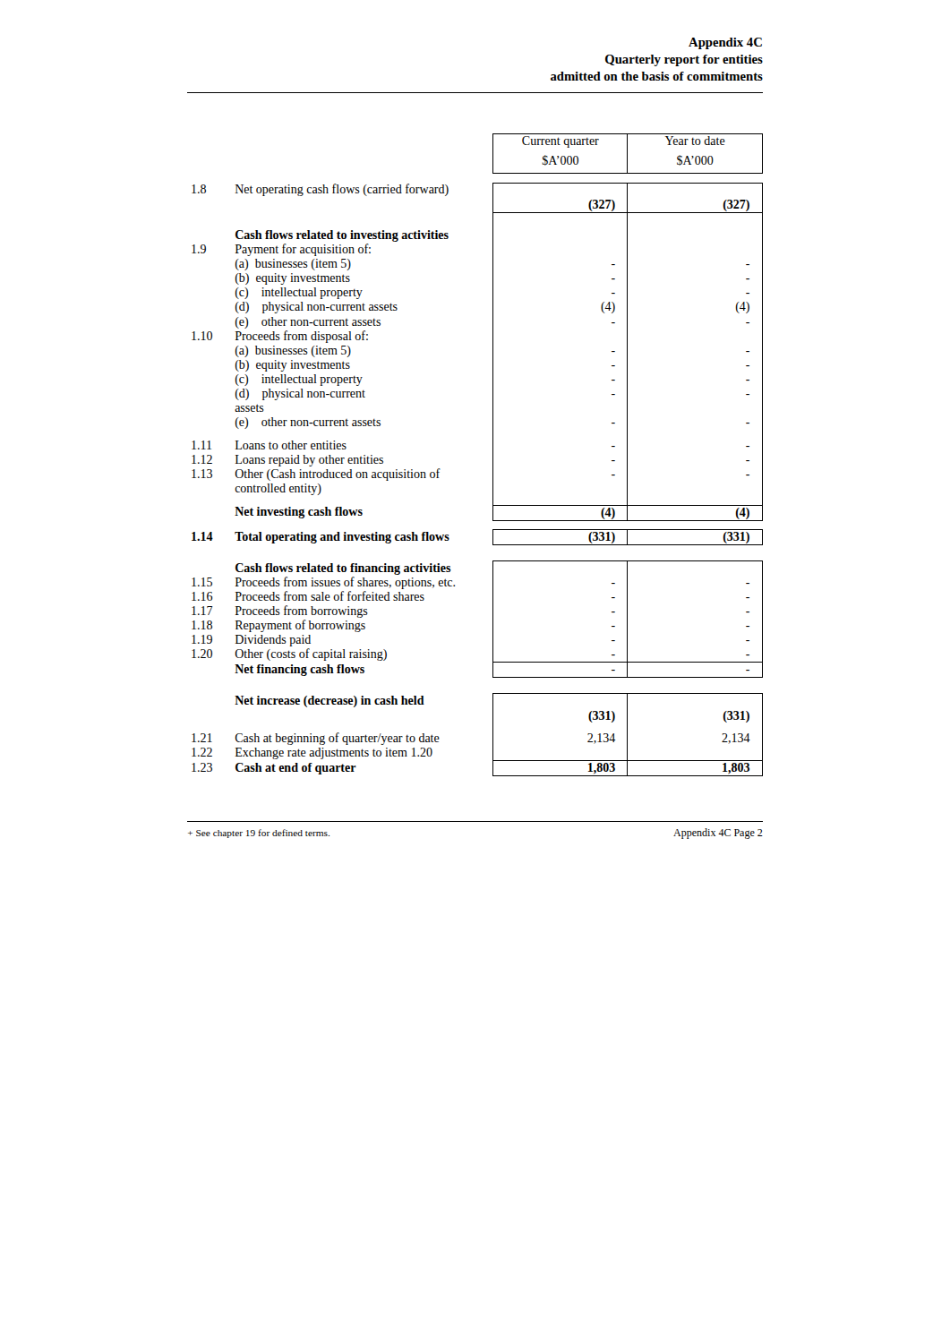Appendix 4C
Quarterly report for entities
admitted on the basis of commitments
| | | Current quarter | Year to date |
| | | $A’000 | $A’000 |
| 1.8 | Net operating cash flows (carried forward) | | |
| | | (327) | (327) |
| | Cash flows related to investing activities | | |
| 1.9 | Payment for acquisition of: | | |
| | (a) businesses (item 5) | - | - |
| | (b) equity investments | - | - |
| | (c) intellectual property | - | - |
| | (d) physical non-current assets | (4) | (4) |
| | (e) other non-current assets | - | - |
| 1.10 | Proceeds from disposal of: | | |
| | (a) businesses (item 5) | - | - |
| | (b) equity investments | - | - |
| | (c) intellectual property | - | - |
| | (d) physical non-current | - | - |
| | assets | | |
| | (e) other non-current assets | - | - |
| 1.11 | Loans to other entities | - | - |
| 1.12 | Loans repaid by other entities | - | - |
| 1.13 | Other (Cash introduced on acquisition of | - | - |
| | controlled entity) | | |
| | Net investing cash flows | (4) | (4) |
| 1.14 | Total operating and investing cash flows | (331) | (331) |
| | Cash flows related to financing activities | | |
| 1.15 | Proceeds from issues of shares, options, etc. | - | - |
| 1.16 | Proceeds from sale of forfeited shares | - | - |
| 1.17 | Proceeds from borrowings | - | - |
| 1.18 | Repayment of borrowings | - | - |
| 1.19 | Dividends paid | - | - |
| 1.20 | Other (costs of capital raising) | - | - |
| | Net financing cash flows | - | - |
| | Net increase (decrease) in cash held | | |
| | | (331) | (331) |
| 1.21 | Cash at beginning of quarter/year to date | 2,134 | 2,134 |
| 1.22 | Exchange rate adjustments to item 1.20 | | |
| 1.23 | Cash at end of quarter | 1,803 | 1,803 |
+ See chapter 19 for defined terms.
Appendix 4C Page 2